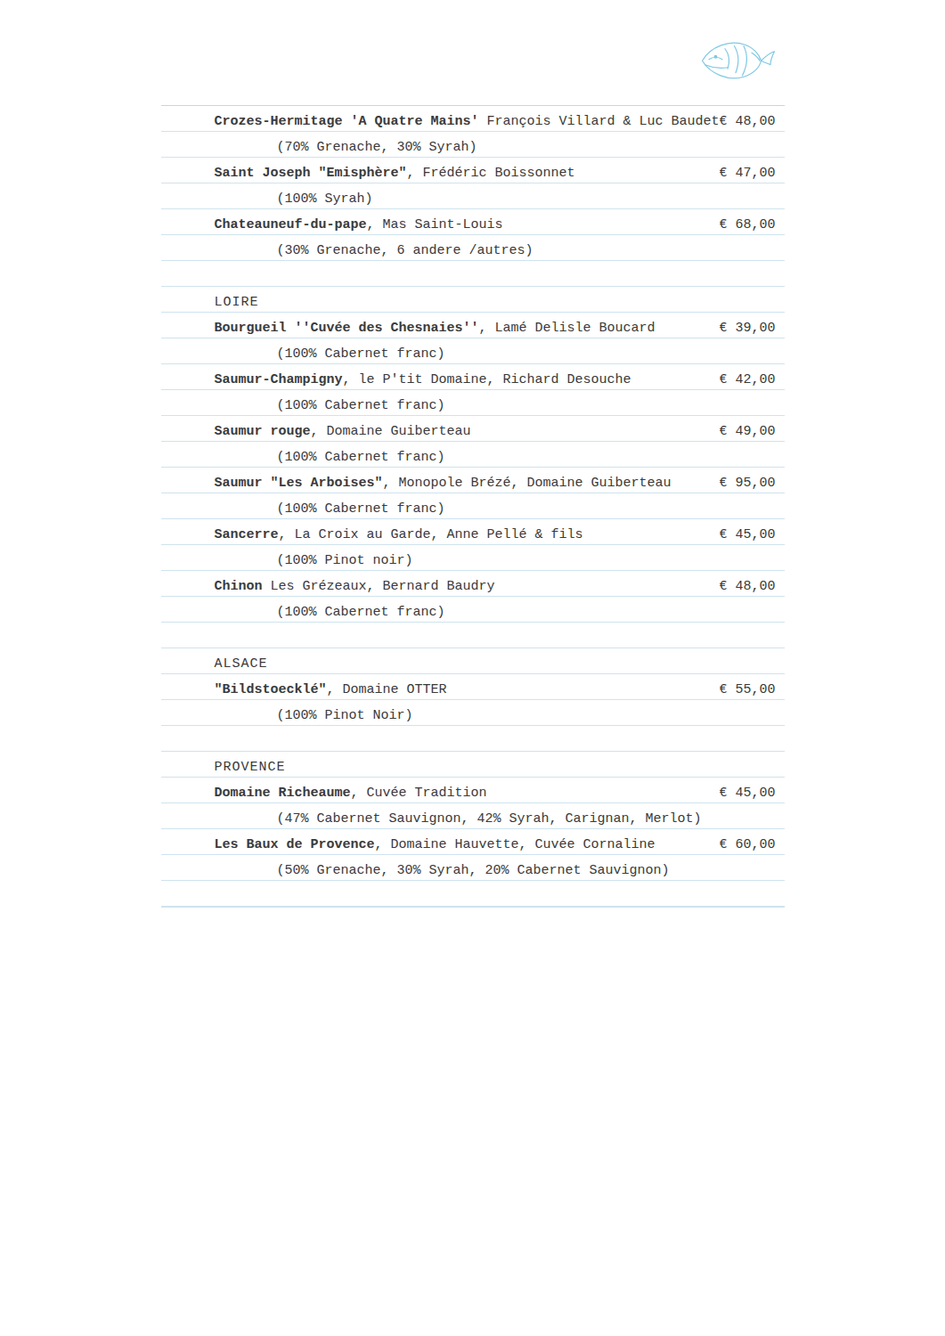Crozes-Hermitage 'A Quatre Mains' François Villard & Luc Baudet € 48,00
(70% Grenache, 30% Syrah)
Saint Joseph "Emisphère", Frédéric Boissonnet € 47,00
(100% Syrah)
Chateauneuf-du-pape, Mas Saint-Louis € 68,00
(30% Grenache, 6 andere /autres)
LOIRE
Bourgueil ''Cuvée des Chesnaies'', Lamé Delisle Boucard € 39,00
(100% Cabernet franc)
Saumur-Champigny, le P'tit Domaine, Richard Desouche € 42,00
(100% Cabernet franc)
Saumur rouge, Domaine Guiberteau € 49,00
(100% Cabernet franc)
Saumur "Les Arboises", Monopole Brézé, Domaine Guiberteau € 95,00
(100% Cabernet franc)
Sancerre, La Croix au Garde, Anne Pellé & fils € 45,00
(100% Pinot noir)
Chinon Les Grézeaux, Bernard Baudry € 48,00
(100% Cabernet franc)
ALSACE
"Bildstoecklé", Domaine OTTER € 55,00
(100% Pinot Noir)
PROVENCE
Domaine Richeaume, Cuvée Tradition € 45,00
(47% Cabernet Sauvignon, 42% Syrah, Carignan, Merlot)
Les Baux de Provence, Domaine Hauvette, Cuvée Cornaline € 60,00
(50% Grenache, 30% Syrah, 20% Cabernet Sauvignon)